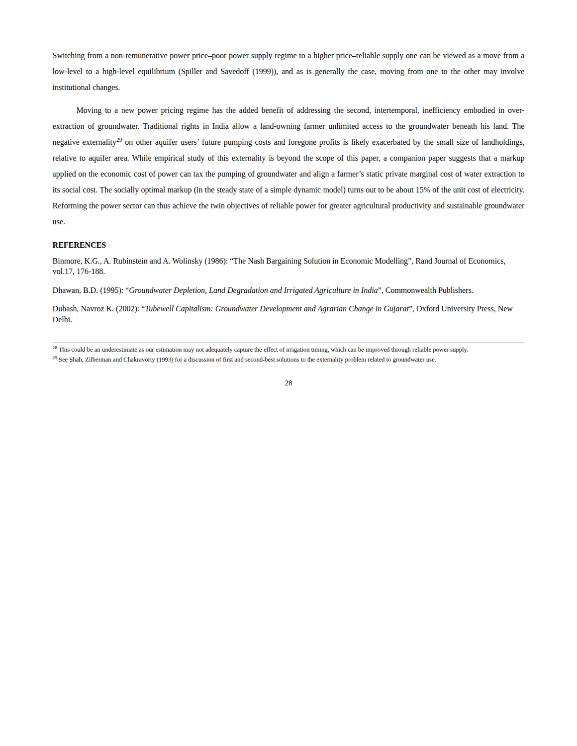Switching from a non-remunerative power price–poor power supply regime to a higher price–reliable supply one can be viewed as a move from a low-level to a high-level equilibrium (Spiller and Savedoff (1999)), and as is generally the case, moving from one to the other may involve institutional changes.
Moving to a new power pricing regime has the added benefit of addressing the second, intertemporal, inefficiency embodied in over-extraction of groundwater. Traditional rights in India allow a land-owning farmer unlimited access to the groundwater beneath his land. The negative externality29 on other aquifer users’ future pumping costs and foregone profits is likely exacerbated by the small size of landholdings, relative to aquifer area. While empirical study of this externality is beyond the scope of this paper, a companion paper suggests that a markup applied on the economic cost of power can tax the pumping of groundwater and align a farmer’s static private marginal cost of water extraction to its social cost. The socially optimal markup (in the steady state of a simple dynamic model) turns out to be about 15% of the unit cost of electricity. Reforming the power sector can thus achieve the twin objectives of reliable power for greater agricultural productivity and sustainable groundwater use.
REFERENCES
Binmore, K.G., A. Rubinstein and A. Wolinsky (1986): “The Nash Bargaining Solution in Economic Modelling”, Rand Journal of Economics, vol.17, 176-188.
Dhawan, B.D. (1995): “Groundwater Depletion, Land Degradation and Irrigated Agriculture in India”, Commonwealth Publishers.
Dubash, Navroz K. (2002): “Tubewell Capitalism: Groundwater Development and Agrarian Change in Gujarat”, Oxford University Press, New Delhi.
28 This could be an underestimate as our estimation may not adequately capture the effect of irrigation timing, which can be improved through reliable power supply.
29 See Shah, Zilberman and Chakravorty (1993) for a discussion of first and second-best solutions to the externality problem related to groundwater use.
28